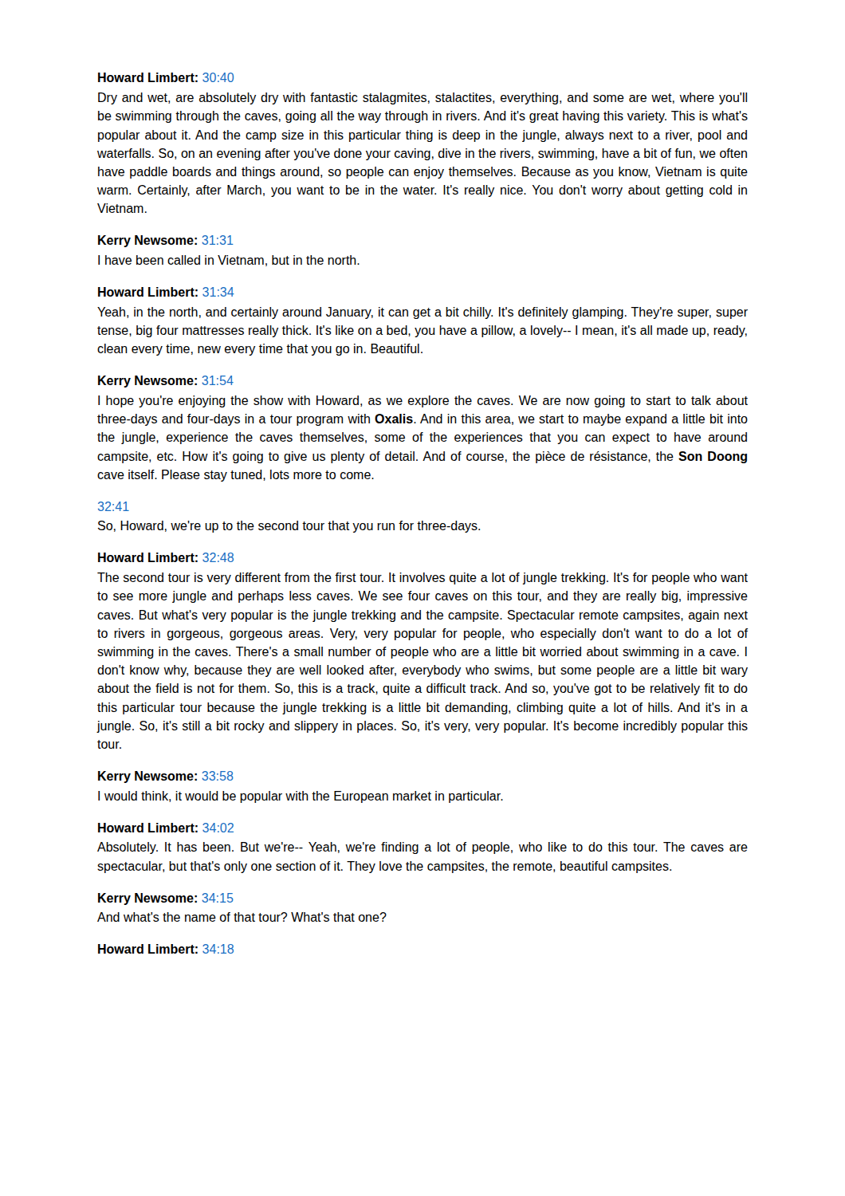Howard Limbert: 30:40
Dry and wet, are absolutely dry with fantastic stalagmites, stalactites, everything, and some are wet, where you'll be swimming through the caves, going all the way through in rivers. And it's great having this variety. This is what's popular about it. And the camp size in this particular thing is deep in the jungle, always next to a river, pool and waterfalls. So, on an evening after you've done your caving, dive in the rivers, swimming, have a bit of fun, we often have paddle boards and things around, so people can enjoy themselves. Because as you know, Vietnam is quite warm. Certainly, after March, you want to be in the water. It's really nice. You don't worry about getting cold in Vietnam.
Kerry Newsome: 31:31
I have been called in Vietnam, but in the north.
Howard Limbert: 31:34
Yeah, in the north, and certainly around January, it can get a bit chilly. It's definitely glamping. They're super, super tense, big four mattresses really thick. It's like on a bed, you have a pillow, a lovely-- I mean, it's all made up, ready, clean every time, new every time that you go in. Beautiful.
Kerry Newsome: 31:54
I hope you're enjoying the show with Howard, as we explore the caves. We are now going to start to talk about three-days and four-days in a tour program with Oxalis. And in this area, we start to maybe expand a little bit into the jungle, experience the caves themselves, some of the experiences that you can expect to have around campsite, etc. How it's going to give us plenty of detail. And of course, the pièce de résistance, the Son Doong cave itself. Please stay tuned, lots more to come.
32:41
So, Howard, we're up to the second tour that you run for three-days.
Howard Limbert: 32:48
The second tour is very different from the first tour. It involves quite a lot of jungle trekking. It's for people who want to see more jungle and perhaps less caves. We see four caves on this tour, and they are really big, impressive caves. But what's very popular is the jungle trekking and the campsite. Spectacular remote campsites, again next to rivers in gorgeous, gorgeous areas. Very, very popular for people, who especially don't want to do a lot of swimming in the caves. There's a small number of people who are a little bit worried about swimming in a cave. I don't know why, because they are well looked after, everybody who swims, but some people are a little bit wary about the field is not for them. So, this is a track, quite a difficult track. And so, you've got to be relatively fit to do this particular tour because the jungle trekking is a little bit demanding, climbing quite a lot of hills. And it's in a jungle. So, it's still a bit rocky and slippery in places. So, it's very, very popular. It's become incredibly popular this tour.
Kerry Newsome: 33:58
I would think, it would be popular with the European market in particular.
Howard Limbert: 34:02
Absolutely. It has been. But we're-- Yeah, we're finding a lot of people, who like to do this tour. The caves are spectacular, but that's only one section of it. They love the campsites, the remote, beautiful campsites.
Kerry Newsome: 34:15
And what's the name of that tour? What's that one?
Howard Limbert: 34:18